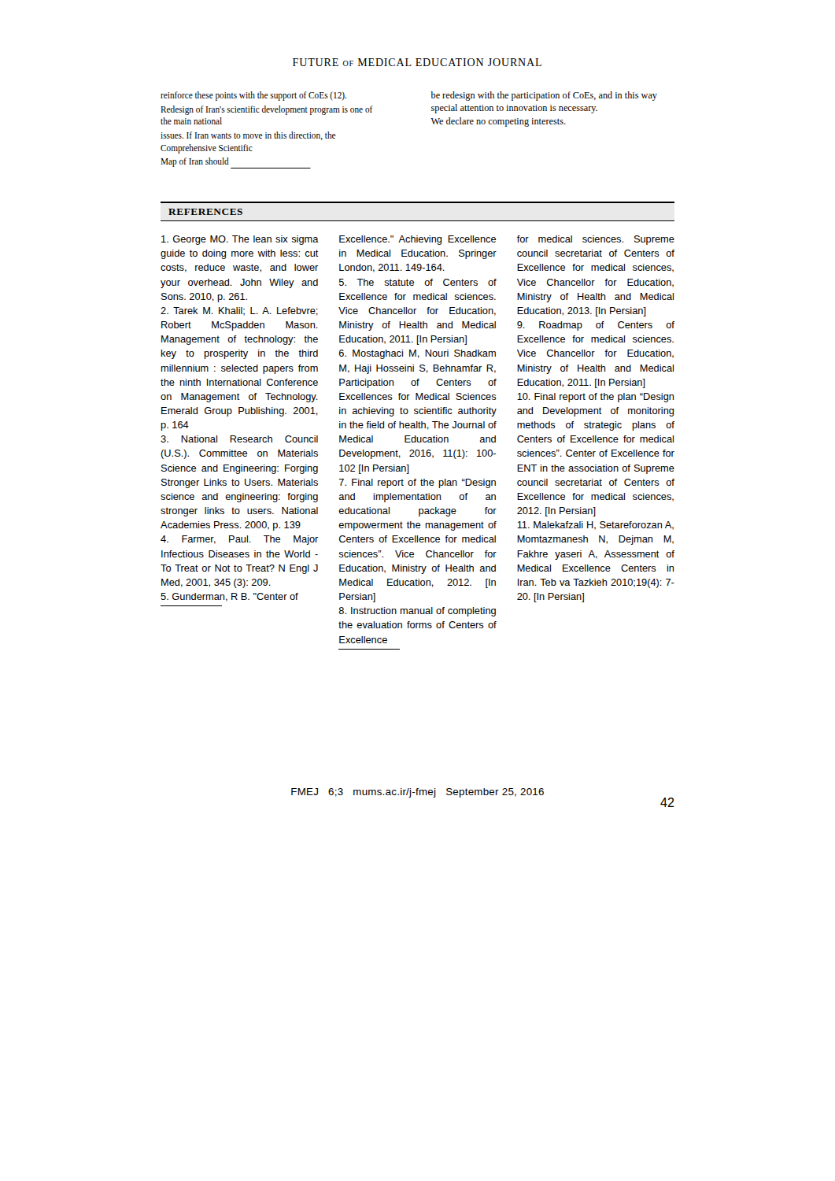FUTURE of MEDICAL EDUCATION JOURNAL
reinforce these points with the support of CoEs (12).
Redesign of Iran's scientific development program is one of the main national
issues. If Iran wants to move in this direction, the Comprehensive Scientific
Map of Iran should
be redesign with the participation of CoEs, and in this way special attention to innovation is necessary.
We declare no competing interests.
REFERENCES
1. George MO. The lean six sigma guide to doing more with less: cut costs, reduce waste, and lower your overhead. John Wiley and Sons. 2010, p. 261.
2. Tarek M. Khalil; L. A. Lefebvre; Robert McSpadden Mason. Management of technology: the key to prosperity in the third millennium : selected papers from the ninth International Conference on Management of Technology. Emerald Group Publishing. 2001, p. 164
3. National Research Council (U.S.). Committee on Materials Science and Engineering: Forging Stronger Links to Users. Materials science and engineering: forging stronger links to users. National Academies Press. 2000, p. 139
4. Farmer, Paul. The Major Infectious Diseases in the World - To Treat or Not to Treat? N Engl J Med, 2001, 345 (3): 209.
5. Gunderman, R B. "Center of
Excellence." Achieving Excellence in Medical Education. Springer London, 2011. 149-164.
5. The statute of Centers of Excellence for medical sciences. Vice Chancellor for Education, Ministry of Health and Medical Education, 2011. [In Persian]
6. Mostaghaci M, Nouri Shadkam M, Haji Hosseini S, Behnamfar R, Participation of Centers of Excellences for Medical Sciences in achieving to scientific authority in the field of health, The Journal of Medical Education and Development, 2016, 11(1): 100-102 [In Persian]
7. Final report of the plan “Design and implementation of an educational package for empowerment the management of Centers of Excellence for medical sciences”. Vice Chancellor for Education, Ministry of Health and Medical Education, 2012. [In Persian]
8. Instruction manual of completing the evaluation forms of Centers of Excellence
for medical sciences. Supreme council secretariat of Centers of Excellence for medical sciences, Vice Chancellor for Education, Ministry of Health and Medical Education, 2013. [In Persian]
9. Roadmap of Centers of Excellence for medical sciences. Vice Chancellor for Education, Ministry of Health and Medical Education, 2011. [In Persian]
10. Final report of the plan “Design and Development of monitoring methods of strategic plans of Centers of Excellence for medical sciences”. Center of Excellence for ENT in the association of Supreme council secretariat of Centers of Excellence for medical sciences, 2012. [In Persian]
11. Malekafzali H, Setareforozan A, Momtazmanesh N, Dejman M, Fakhre yaseri A, Assessment of Medical Excellence Centers in Iran. Teb va Tazkieh 2010;19(4): 7-20. [In Persian]
FMEJ 6;3 mums.ac.ir/j-fmej September 25, 2016
42